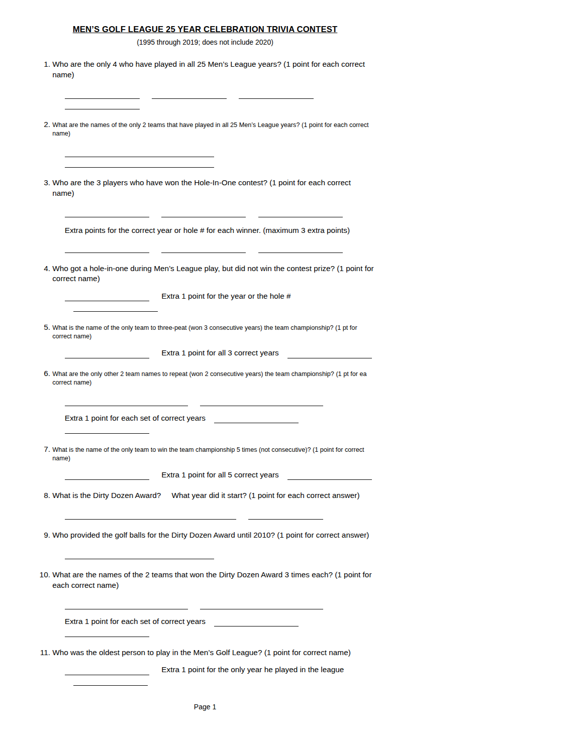MEN’S GOLF LEAGUE 25 YEAR CELEBRATION TRIVIA CONTEST
(1995 through 2019; does not include 2020)
Who are the only 4 who have played in all 25 Men’s League years? (1 point for each correct name)
What are the names of the only 2 teams that have played in all 25 Men’s League years? (1 point for each correct name)
Who are the 3 players who have won the Hole-In-One contest? (1 point for each correct name)
Extra points for the correct year or hole # for each winner. (maximum 3 extra points)
Who got a hole-in-one during Men’s League play, but did not win the contest prize? (1 point for correct name)
Extra 1 point for the year or the hole #
What is the name of the only team to three-peat (won 3 consecutive years) the team championship? (1 pt for correct name)
Extra 1 point for all 3 correct years
What are the only other 2 team names to repeat (won 2 consecutive years) the team championship? (1 pt for ea correct name)
Extra 1 point for each set of correct years
What is the name of the only team to win the team championship 5 times (not consecutive)? (1 point for correct name)
Extra 1 point for all 5 correct years
What is the Dirty Dozen Award? What year did it start? (1 point for each correct answer)
Who provided the golf balls for the Dirty Dozen Award until 2010? (1 point for correct answer)
What are the names of the 2 teams that won the Dirty Dozen Award 3 times each? (1 point for each correct name)
Extra 1 point for each set of correct years
Who was the oldest person to play in the Men’s Golf League? (1 point for correct name)
Extra 1 point for the only year he played in the league
Page 1